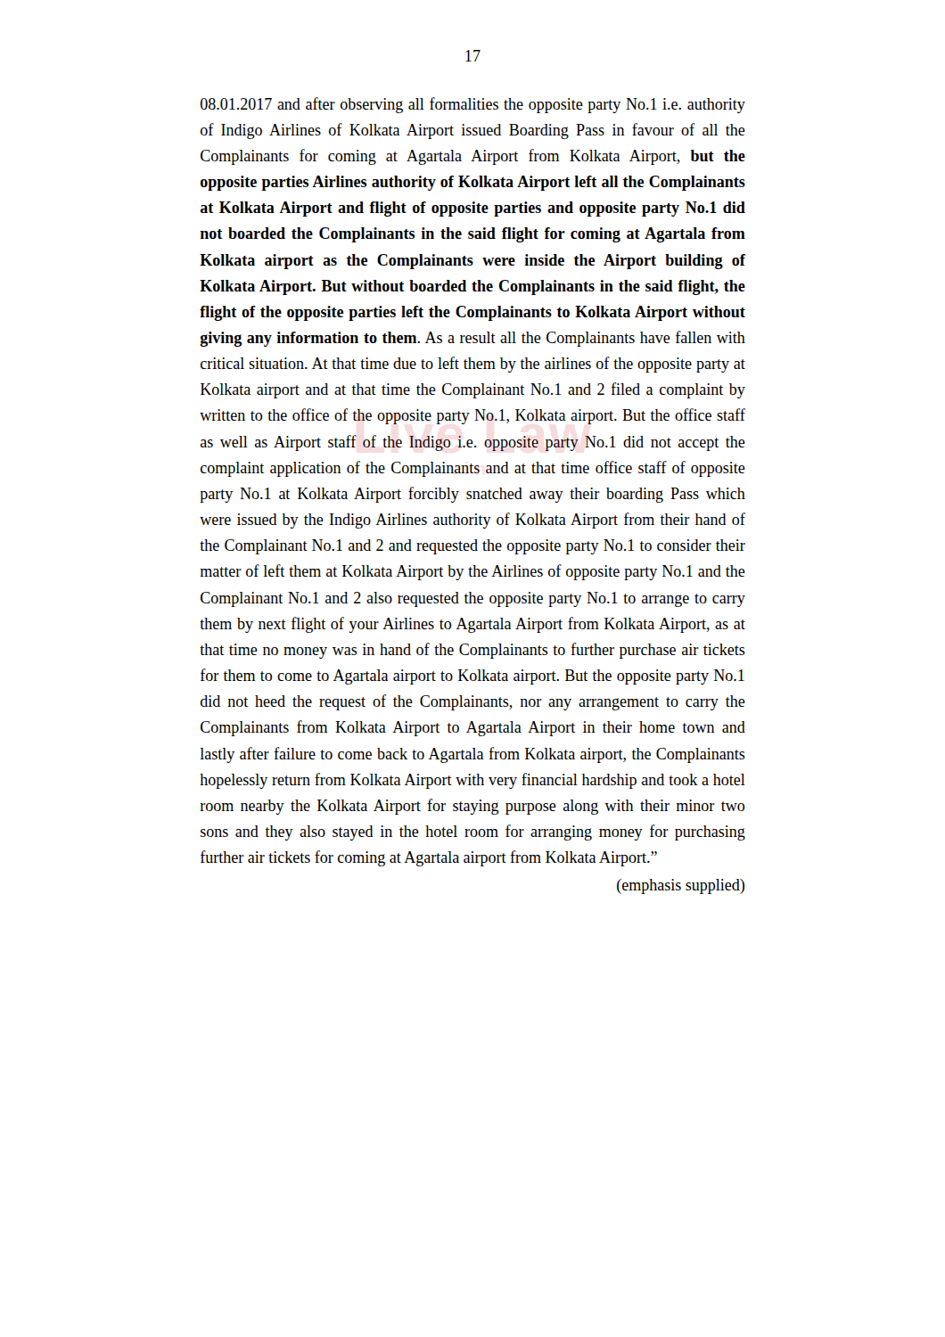Live Law.in
17
08.01.2017 and after observing all formalities the opposite party No.1 i.e. authority of Indigo Airlines of Kolkata Airport issued Boarding Pass in favour of all the Complainants for coming at Agartala Airport from Kolkata Airport, but the opposite parties Airlines authority of Kolkata Airport left all the Complainants at Kolkata Airport and flight of opposite parties and opposite party No.1 did not boarded the Complainants in the said flight for coming at Agartala from Kolkata airport as the Complainants were inside the Airport building of Kolkata Airport. But without boarded the Complainants in the said flight, the flight of the opposite parties left the Complainants to Kolkata Airport without giving any information to them. As a result all the Complainants have fallen with critical situation. At that time due to left them by the airlines of the opposite party at Kolkata airport and at that time the Complainant No.1 and 2 filed a complaint by written to the office of the opposite party No.1, Kolkata airport. But the office staff as well as Airport staff of the Indigo i.e. opposite party No.1 did not accept the complaint application of the Complainants and at that time office staff of opposite party No.1 at Kolkata Airport forcibly snatched away their boarding Pass which were issued by the Indigo Airlines authority of Kolkata Airport from their hand of the Complainant No.1 and 2 and requested the opposite party No.1 to consider their matter of left them at Kolkata Airport by the Airlines of opposite party No.1 and the Complainant No.1 and 2 also requested the opposite party No.1 to arrange to carry them by next flight of your Airlines to Agartala Airport from Kolkata Airport, as at that time no money was in hand of the Complainants to further purchase air tickets for them to come to Agartala airport to Kolkata airport. But the opposite party No.1 did not heed the request of the Complainants, nor any arrangement to carry the Complainants from Kolkata Airport to Agartala Airport in their home town and lastly after failure to come back to Agartala from Kolkata airport, the Complainants hopelessly return from Kolkata Airport with very financial hardship and took a hotel room nearby the Kolkata Airport for staying purpose along with their minor two sons and they also stayed in the hotel room for arranging money for purchasing further air tickets for coming at Agartala airport from Kolkata Airport.”
(emphasis supplied)